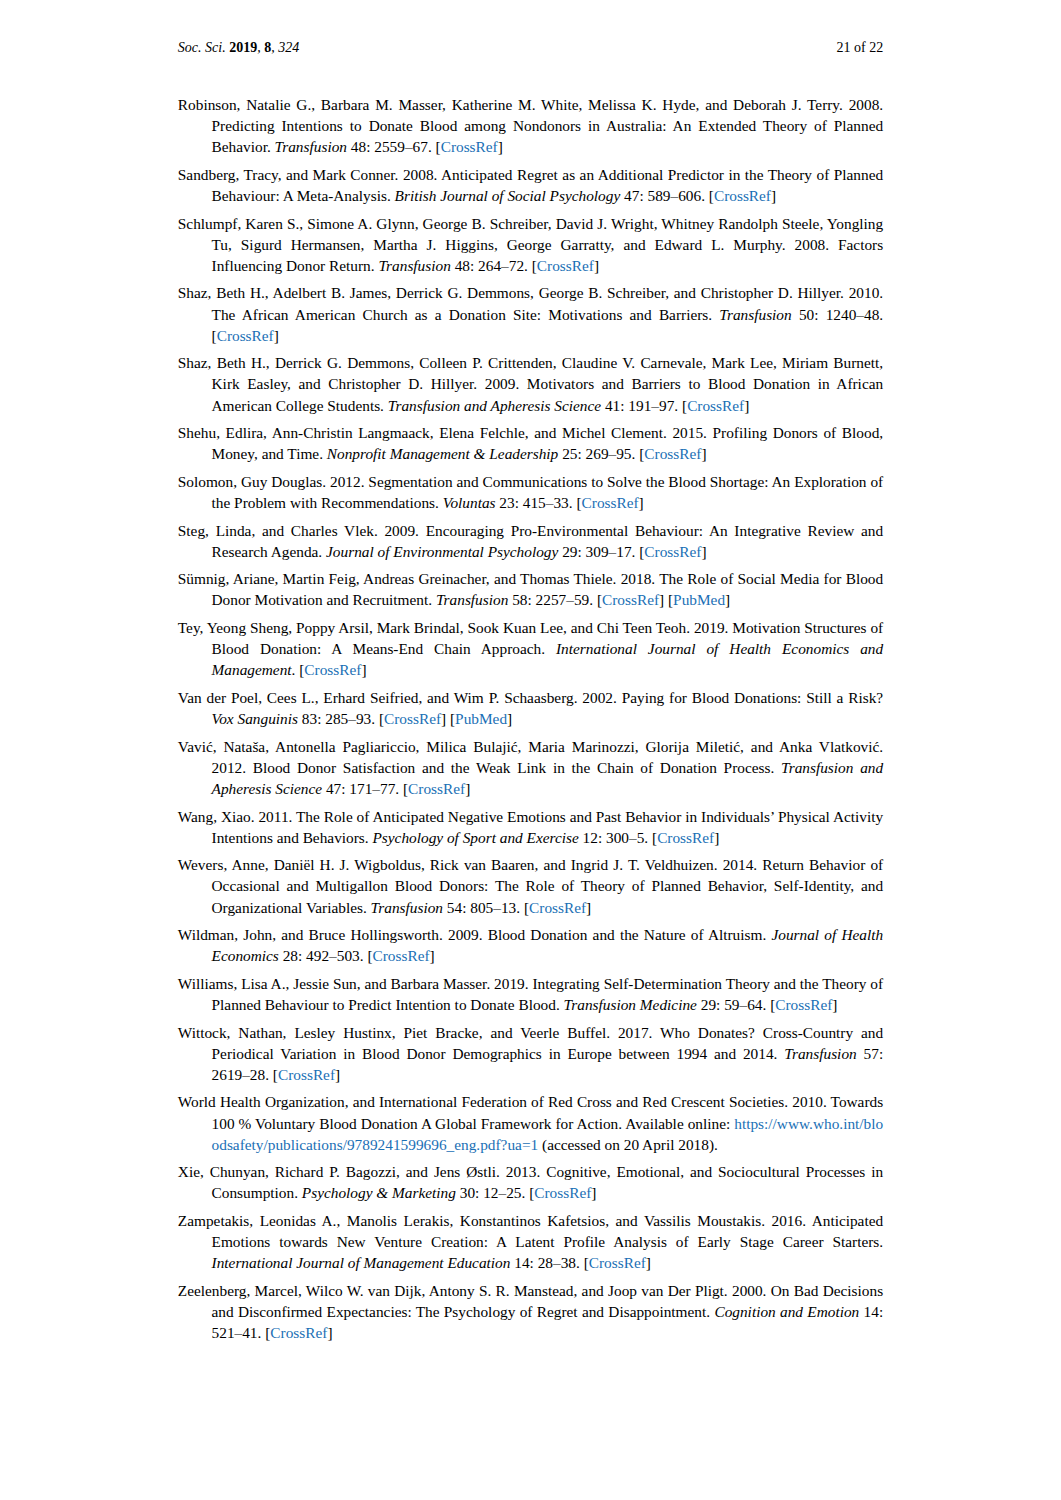Soc. Sci. 2019, 8, 324
21 of 22
Robinson, Natalie G., Barbara M. Masser, Katherine M. White, Melissa K. Hyde, and Deborah J. Terry. 2008. Predicting Intentions to Donate Blood among Nondonors in Australia: An Extended Theory of Planned Behavior. Transfusion 48: 2559–67. [CrossRef]
Sandberg, Tracy, and Mark Conner. 2008. Anticipated Regret as an Additional Predictor in the Theory of Planned Behaviour: A Meta-Analysis. British Journal of Social Psychology 47: 589–606. [CrossRef]
Schlumpf, Karen S., Simone A. Glynn, George B. Schreiber, David J. Wright, Whitney Randolph Steele, Yongling Tu, Sigurd Hermansen, Martha J. Higgins, George Garratty, and Edward L. Murphy. 2008. Factors Influencing Donor Return. Transfusion 48: 264–72. [CrossRef]
Shaz, Beth H., Adelbert B. James, Derrick G. Demmons, George B. Schreiber, and Christopher D. Hillyer. 2010. The African American Church as a Donation Site: Motivations and Barriers. Transfusion 50: 1240–48. [CrossRef]
Shaz, Beth H., Derrick G. Demmons, Colleen P. Crittenden, Claudine V. Carnevale, Mark Lee, Miriam Burnett, Kirk Easley, and Christopher D. Hillyer. 2009. Motivators and Barriers to Blood Donation in African American College Students. Transfusion and Apheresis Science 41: 191–97. [CrossRef]
Shehu, Edlira, Ann-Christin Langmaack, Elena Felchle, and Michel Clement. 2015. Profiling Donors of Blood, Money, and Time. Nonprofit Management & Leadership 25: 269–95. [CrossRef]
Solomon, Guy Douglas. 2012. Segmentation and Communications to Solve the Blood Shortage: An Exploration of the Problem with Recommendations. Voluntas 23: 415–33. [CrossRef]
Steg, Linda, and Charles Vlek. 2009. Encouraging Pro-Environmental Behaviour: An Integrative Review and Research Agenda. Journal of Environmental Psychology 29: 309–17. [CrossRef]
Sümnig, Ariane, Martin Feig, Andreas Greinacher, and Thomas Thiele. 2018. The Role of Social Media for Blood Donor Motivation and Recruitment. Transfusion 58: 2257–59. [CrossRef] [PubMed]
Tey, Yeong Sheng, Poppy Arsil, Mark Brindal, Sook Kuan Lee, and Chi Teen Teoh. 2019. Motivation Structures of Blood Donation: A Means-End Chain Approach. International Journal of Health Economics and Management. [CrossRef]
Van der Poel, Cees L., Erhard Seifried, and Wim P. Schaasberg. 2002. Paying for Blood Donations: Still a Risk? Vox Sanguinis 83: 285–93. [CrossRef] [PubMed]
Vavić, Nataša, Antonella Pagliariccio, Milica Bulajić, Maria Marinozzi, Glorija Miletić, and Anka Vlatković. 2012. Blood Donor Satisfaction and the Weak Link in the Chain of Donation Process. Transfusion and Apheresis Science 47: 171–77. [CrossRef]
Wang, Xiao. 2011. The Role of Anticipated Negative Emotions and Past Behavior in Individuals’ Physical Activity Intentions and Behaviors. Psychology of Sport and Exercise 12: 300–5. [CrossRef]
Wevers, Anne, Daniël H. J. Wigboldus, Rick van Baaren, and Ingrid J. T. Veldhuizen. 2014. Return Behavior of Occasional and Multigallon Blood Donors: The Role of Theory of Planned Behavior, Self-Identity, and Organizational Variables. Transfusion 54: 805–13. [CrossRef]
Wildman, John, and Bruce Hollingsworth. 2009. Blood Donation and the Nature of Altruism. Journal of Health Economics 28: 492–503. [CrossRef]
Williams, Lisa A., Jessie Sun, and Barbara Masser. 2019. Integrating Self-Determination Theory and the Theory of Planned Behaviour to Predict Intention to Donate Blood. Transfusion Medicine 29: 59–64. [CrossRef]
Wittock, Nathan, Lesley Hustinx, Piet Bracke, and Veerle Buffel. 2017. Who Donates? Cross-Country and Periodical Variation in Blood Donor Demographics in Europe between 1994 and 2014. Transfusion 57: 2619–28. [CrossRef]
World Health Organization, and International Federation of Red Cross and Red Crescent Societies. 2010. Towards 100 % Voluntary Blood Donation A Global Framework for Action. Available online: https://www.who.int/bloodsafety/publications/9789241599696_eng.pdf?ua=1 (accessed on 20 April 2018).
Xie, Chunyan, Richard P. Bagozzi, and Jens Østli. 2013. Cognitive, Emotional, and Sociocultural Processes in Consumption. Psychology & Marketing 30: 12–25. [CrossRef]
Zampetakis, Leonidas A., Manolis Lerakis, Konstantinos Kafetsios, and Vassilis Moustakis. 2016. Anticipated Emotions towards New Venture Creation: A Latent Profile Analysis of Early Stage Career Starters. International Journal of Management Education 14: 28–38. [CrossRef]
Zeelenberg, Marcel, Wilco W. van Dijk, Antony S. R. Manstead, and Joop van Der Pligt. 2000. On Bad Decisions and Disconfirmed Expectancies: The Psychology of Regret and Disappointment. Cognition and Emotion 14: 521–41. [CrossRef]